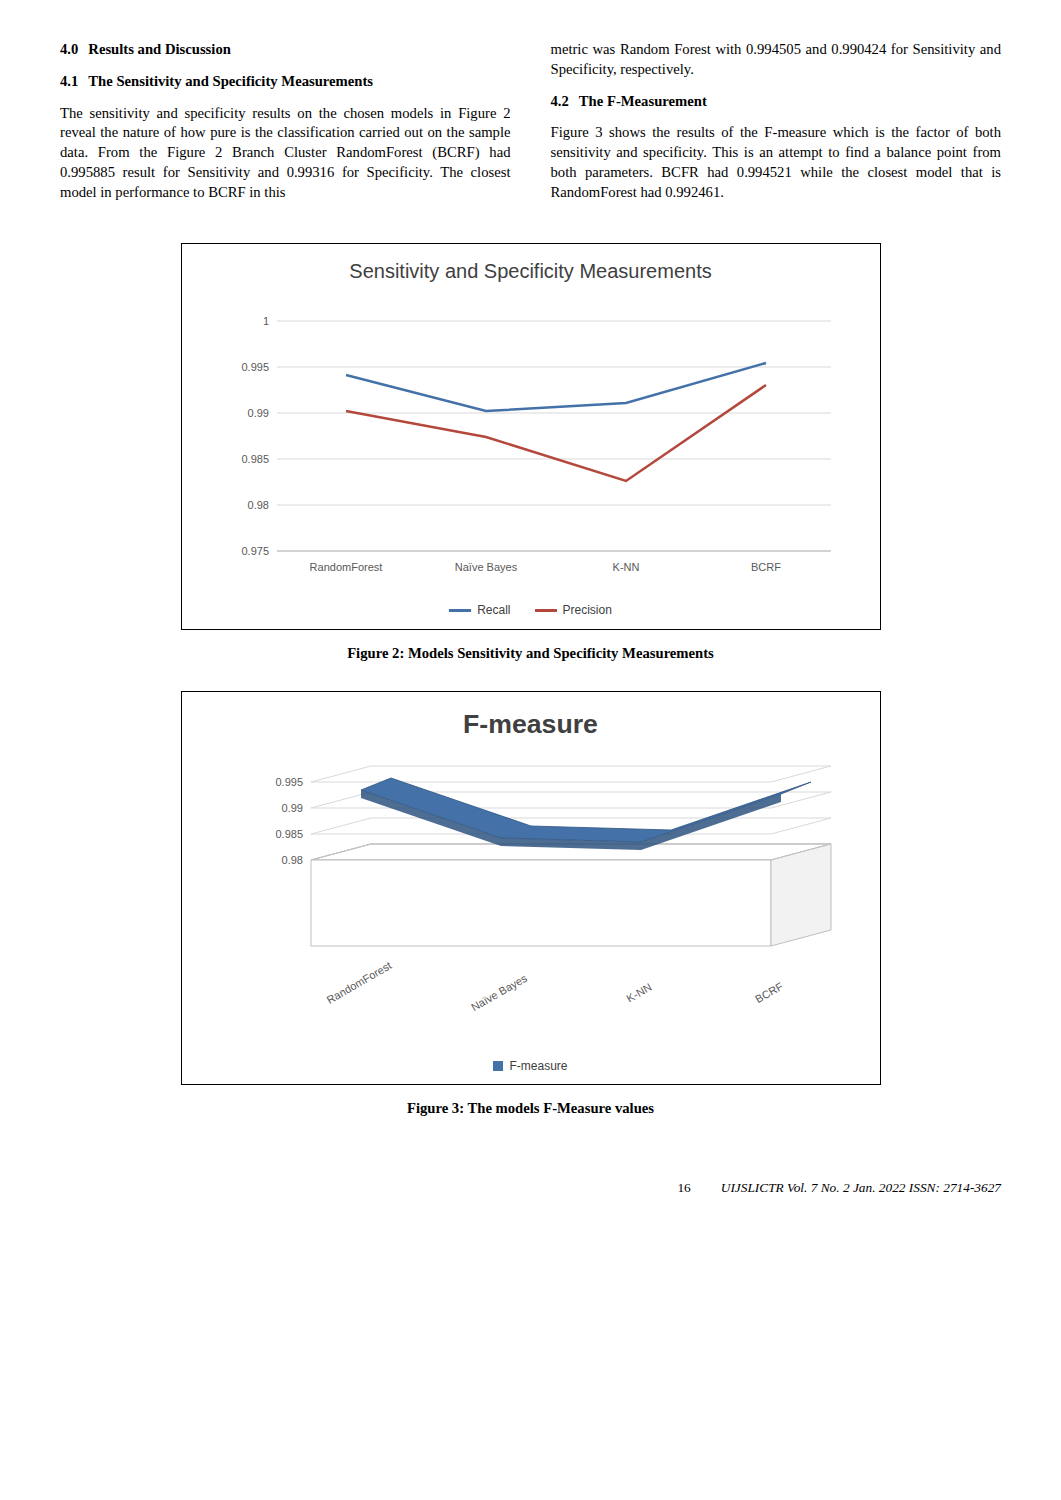4.0 Results and Discussion
4.1 The Sensitivity and Specificity Measurements
The sensitivity and specificity results on the chosen models in Figure 2 reveal the nature of how pure is the classification carried out on the sample data. From the Figure 2 Branch Cluster RandomForest (BCRF) had 0.995885 result for Sensitivity and 0.99316 for Specificity. The closest model in performance to BCRF in this
metric was Random Forest with 0.994505 and 0.990424 for Sensitivity and Specificity, respectively.
4.2 The F-Measurement
Figure 3 shows the results of the F-measure which is the factor of both sensitivity and specificity. This is an attempt to find a balance point from both parameters. BCFR had 0.994521 while the closest model that is RandomForest had 0.992461.
Sensitivity and Specificity Measurements
1 0.995 0.99 0.985 0.98 0.975 RandomForest Naïve Bayes K-NN BCRF
Recall Precision
Figure 2: Models Sensitivity and Specificity Measurements
F-measure
0.995 0.99 0.985 0.98 RandomForest Naïve Bayes K-NN BCRF
F-measure
Figure 3: The models F-Measure values
16 UIJSLICTR Vol. 7 No. 2 Jan. 2022 ISSN: 2714-3627